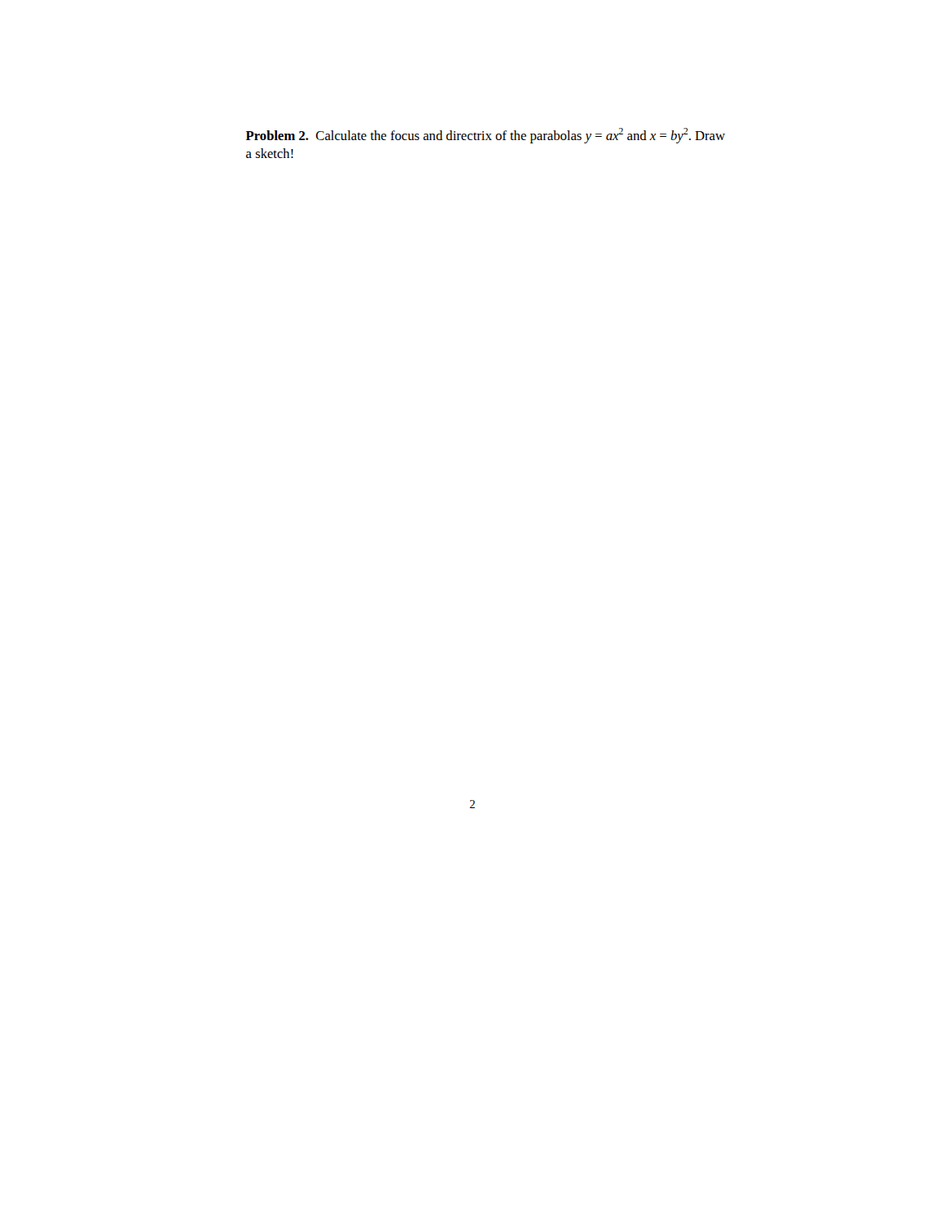Problem 2. Calculate the focus and directrix of the parabolas y = ax2 and x = by2. Draw a sketch!
2